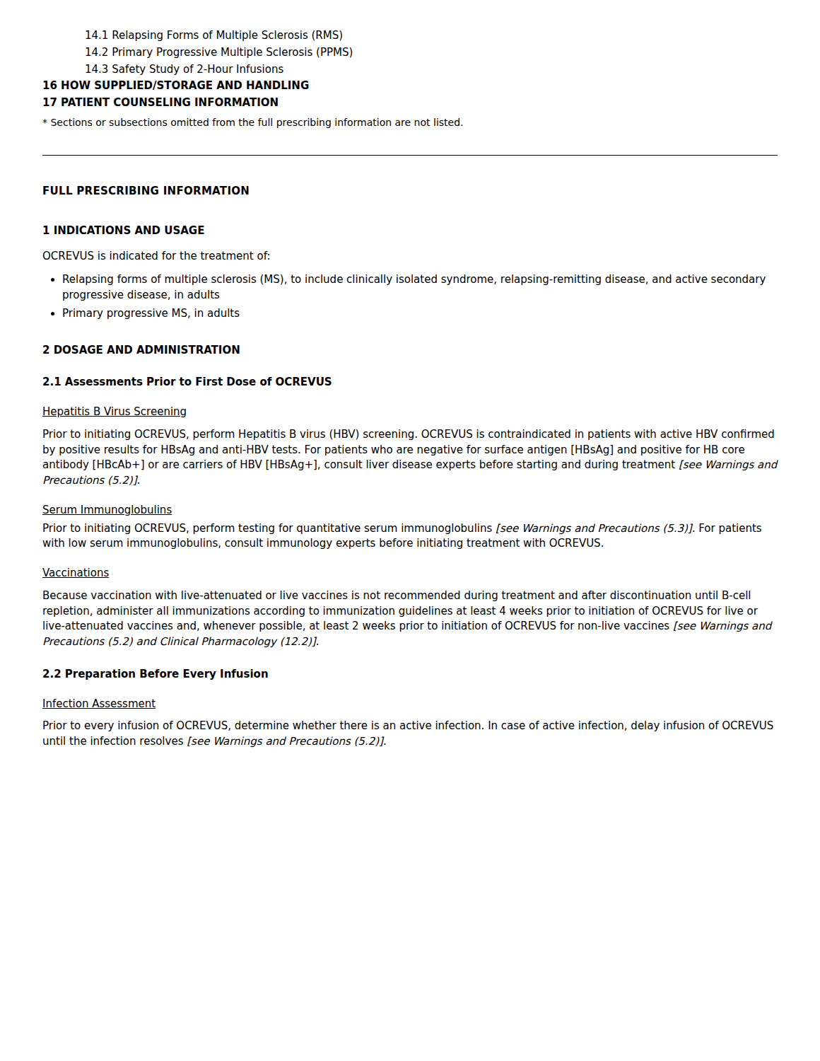14.1 Relapsing Forms of Multiple Sclerosis (RMS)
14.2 Primary Progressive Multiple Sclerosis (PPMS)
14.3 Safety Study of 2-Hour Infusions
16 HOW SUPPLIED/STORAGE AND HANDLING
17 PATIENT COUNSELING INFORMATION
* Sections or subsections omitted from the full prescribing information are not listed.
FULL PRESCRIBING INFORMATION
1 INDICATIONS AND USAGE
OCREVUS is indicated for the treatment of:
Relapsing forms of multiple sclerosis (MS), to include clinically isolated syndrome, relapsing-remitting disease, and active secondary progressive disease, in adults
Primary progressive MS, in adults
2 DOSAGE AND ADMINISTRATION
2.1 Assessments Prior to First Dose of OCREVUS
Hepatitis B Virus Screening
Prior to initiating OCREVUS, perform Hepatitis B virus (HBV) screening. OCREVUS is contraindicated in patients with active HBV confirmed by positive results for HBsAg and anti-HBV tests. For patients who are negative for surface antigen [HBsAg] and positive for HB core antibody [HBcAb+] or are carriers of HBV [HBsAg+], consult liver disease experts before starting and during treatment [see Warnings and Precautions (5.2)].
Serum Immunoglobulins
Prior to initiating OCREVUS, perform testing for quantitative serum immunoglobulins [see Warnings and Precautions (5.3)]. For patients with low serum immunoglobulins, consult immunology experts before initiating treatment with OCREVUS.
Vaccinations
Because vaccination with live-attenuated or live vaccines is not recommended during treatment and after discontinuation until B-cell repletion, administer all immunizations according to immunization guidelines at least 4 weeks prior to initiation of OCREVUS for live or live-attenuated vaccines and, whenever possible, at least 2 weeks prior to initiation of OCREVUS for non-live vaccines [see Warnings and Precautions (5.2) and Clinical Pharmacology (12.2)].
2.2 Preparation Before Every Infusion
Infection Assessment
Prior to every infusion of OCREVUS, determine whether there is an active infection. In case of active infection, delay infusion of OCREVUS until the infection resolves [see Warnings and Precautions (5.2)].